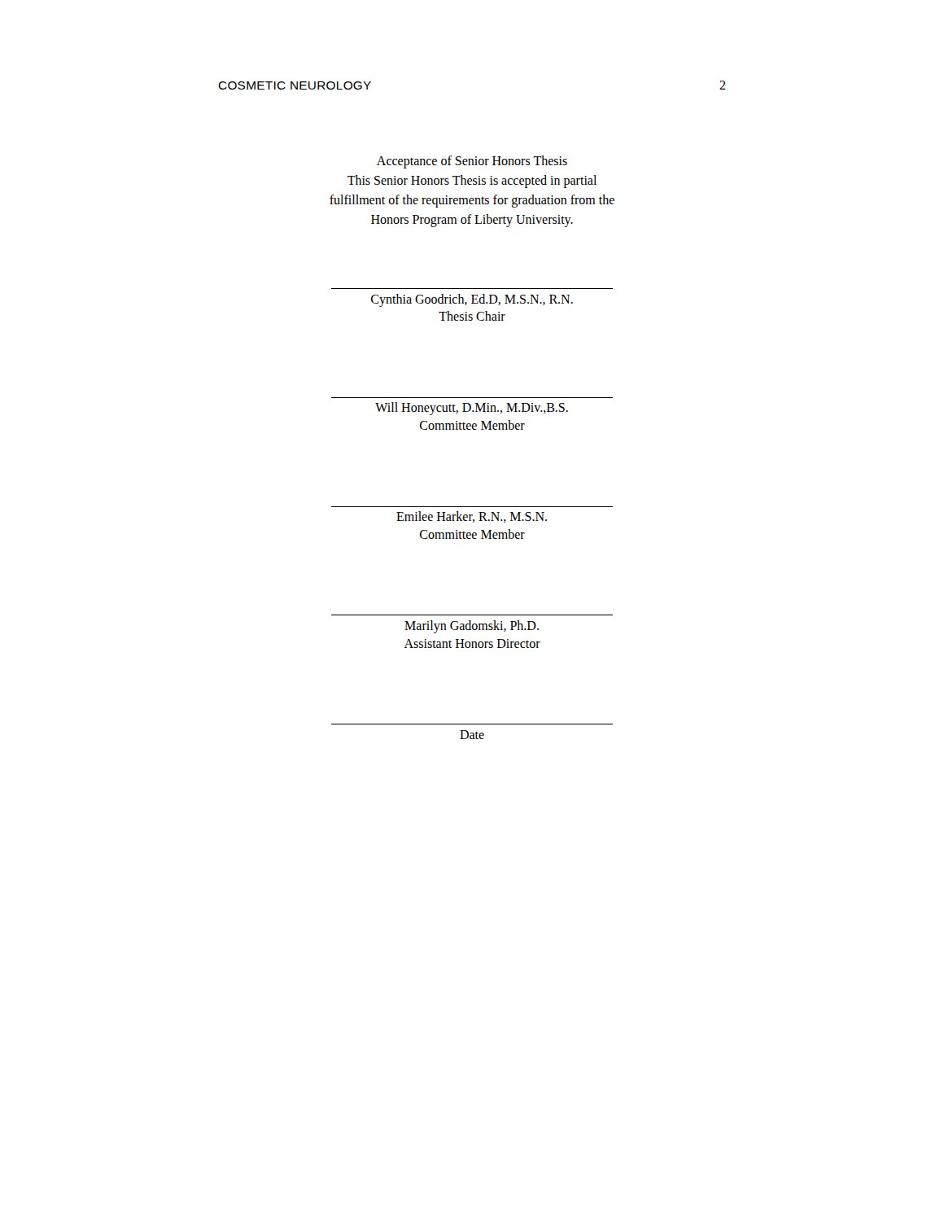COSMETIC NEUROLOGY 2
Acceptance of Senior Honors Thesis
This Senior Honors Thesis is accepted in partial
fulfillment of the requirements for graduation from the
Honors Program of Liberty University.
Cynthia Goodrich, Ed.D, M.S.N., R.N. Thesis Chair
Will Honeycutt, D.Min., M.Div.,B.S. Committee Member
Emilee Harker, R.N., M.S.N. Committee Member
Marilyn Gadomski, Ph.D. Assistant Honors Director
Date